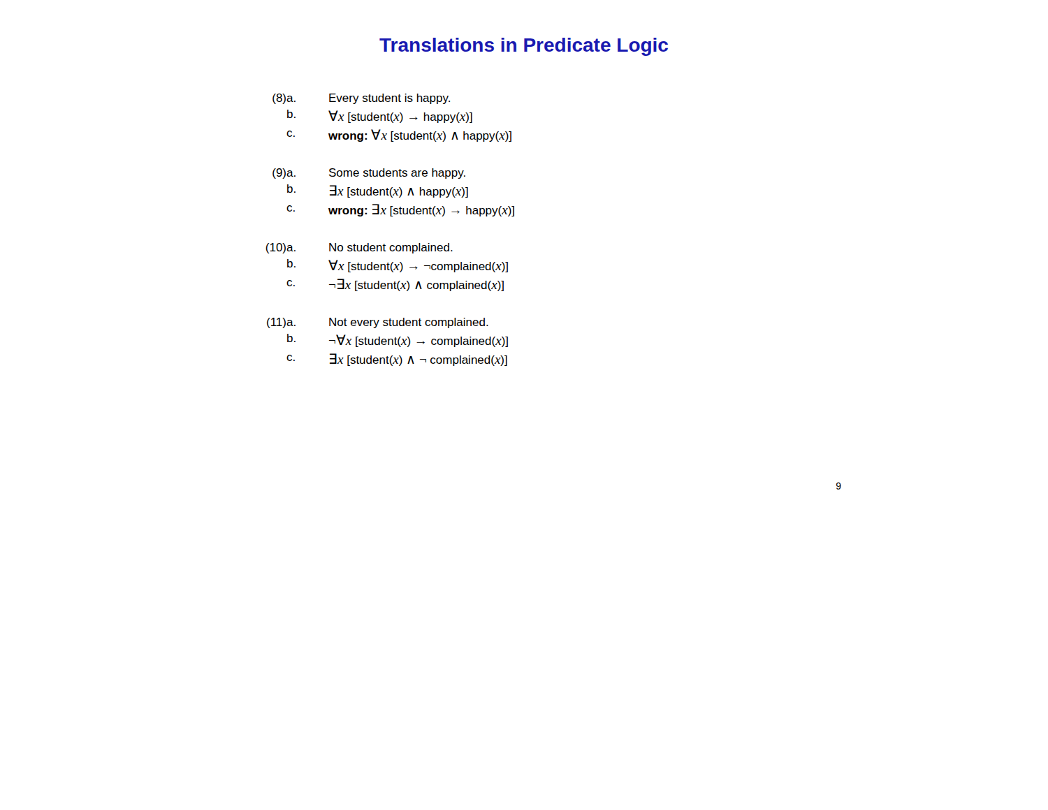Translations in Predicate Logic
| (8) | a. | Every student is happy. |
| | b. | ∀ x [student( x ) → happy( x )] |
| | c. | wrong: ∀ x [student( x ) ∧ happy( x )] |
| (9) | a. | Some students are happy. |
| | b. | ∃ x [student( x ) ∧ happy( x )] |
| | c. | wrong: ∃ x [student( x ) → happy( x )] |
| (10) | a. | No student complained. |
| | b. | ∀ x [student( x ) → ¬ complained( x )] |
| | c. | ¬ ∃ x [student( x ) ∧ complained( x )] |
| (11) | a. | Not every student complained. |
| | b. | ¬ ∀ x [student( x ) → complained( x )] |
| | c. | ∃ x [student( x ) ∧ ¬ complained( x )] |
9